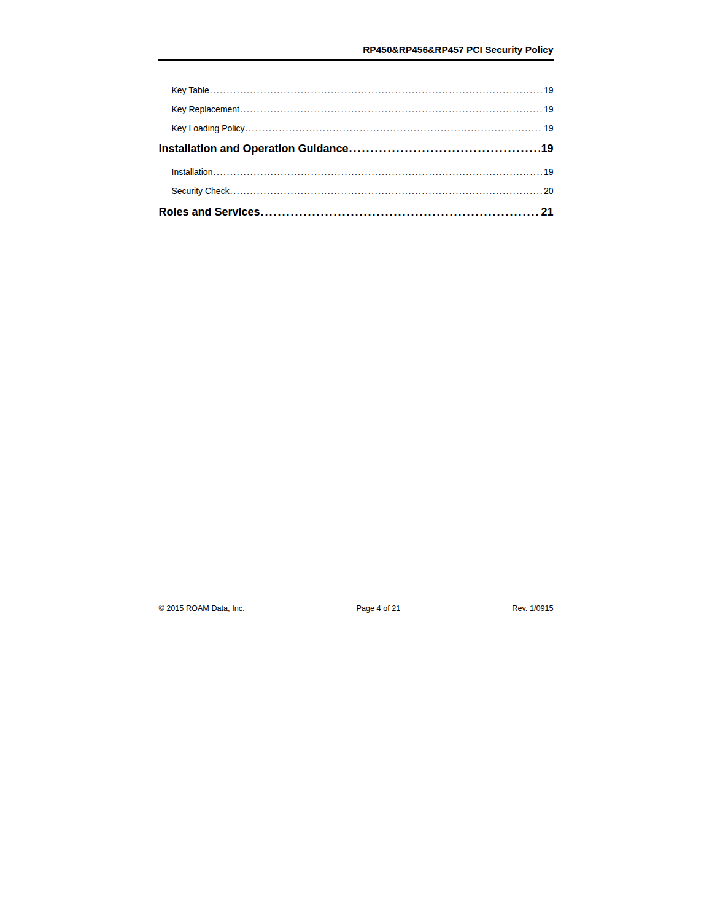RP450&RP456&RP457 PCI Security Policy
Key Table .................................................................................................................................. 19
Key Replacement ................................................................................................................. 19
Key Loading Policy .............................................................................................................. 19
Installation and Operation Guidance ....................................................................... 19
Installation ................................................................................................................................ 19
Security Check ....................................................................................................................... 20
Roles and Services ................................................................................................. 21
© 2015 ROAM Data, Inc. Page 4 of 21 Rev. 1/0915